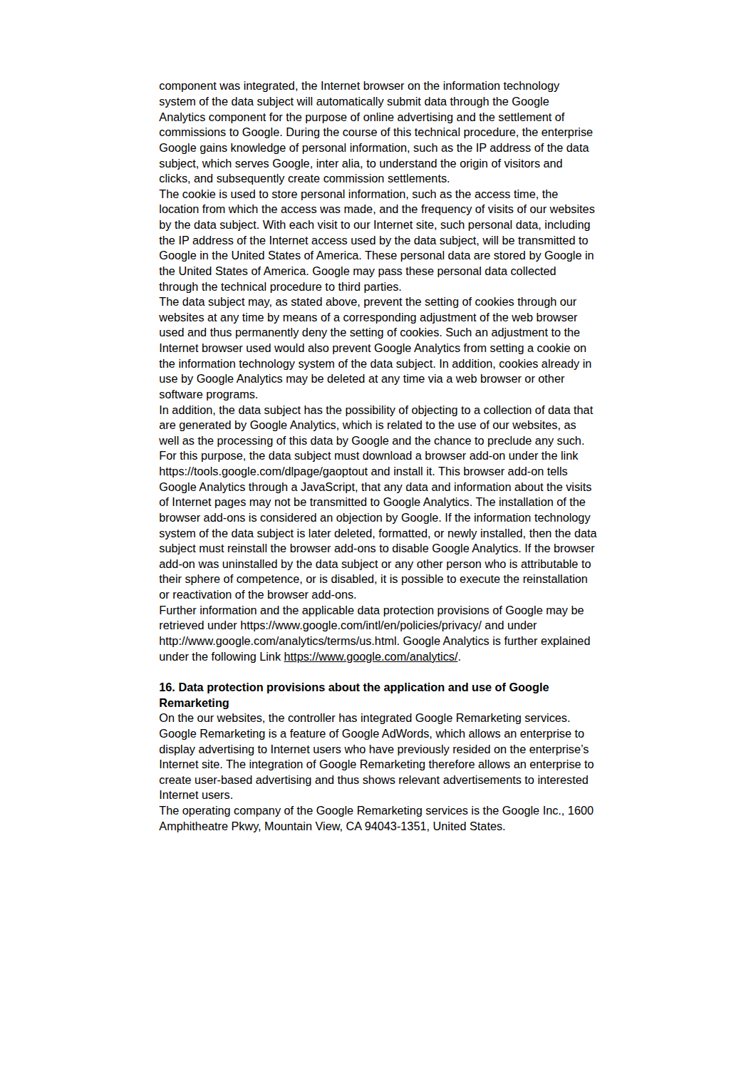component was integrated, the Internet browser on the information technology system of the data subject will automatically submit data through the Google Analytics component for the purpose of online advertising and the settlement of commissions to Google. During the course of this technical procedure, the enterprise Google gains knowledge of personal information, such as the IP address of the data subject, which serves Google, inter alia, to understand the origin of visitors and clicks, and subsequently create commission settlements.
The cookie is used to store personal information, such as the access time, the location from which the access was made, and the frequency of visits of our websites by the data subject. With each visit to our Internet site, such personal data, including the IP address of the Internet access used by the data subject, will be transmitted to Google in the United States of America. These personal data are stored by Google in the United States of America. Google may pass these personal data collected through the technical procedure to third parties.
The data subject may, as stated above, prevent the setting of cookies through our websites at any time by means of a corresponding adjustment of the web browser used and thus permanently deny the setting of cookies. Such an adjustment to the Internet browser used would also prevent Google Analytics from setting a cookie on the information technology system of the data subject. In addition, cookies already in use by Google Analytics may be deleted at any time via a web browser or other software programs.
In addition, the data subject has the possibility of objecting to a collection of data that are generated by Google Analytics, which is related to the use of our websites, as well as the processing of this data by Google and the chance to preclude any such. For this purpose, the data subject must download a browser add-on under the link https://tools.google.com/dlpage/gaoptout and install it. This browser add-on tells Google Analytics through a JavaScript, that any data and information about the visits of Internet pages may not be transmitted to Google Analytics. The installation of the browser add-ons is considered an objection by Google. If the information technology system of the data subject is later deleted, formatted, or newly installed, then the data subject must reinstall the browser add-ons to disable Google Analytics. If the browser add-on was uninstalled by the data subject or any other person who is attributable to their sphere of competence, or is disabled, it is possible to execute the reinstallation or reactivation of the browser add-ons.
Further information and the applicable data protection provisions of Google may be retrieved under https://www.google.com/intl/en/policies/privacy/ and under http://www.google.com/analytics/terms/us.html. Google Analytics is further explained under the following Link https://www.google.com/analytics/.
16. Data protection provisions about the application and use of Google Remarketing
On the our websites, the controller has integrated Google Remarketing services. Google Remarketing is a feature of Google AdWords, which allows an enterprise to display advertising to Internet users who have previously resided on the enterprise’s Internet site. The integration of Google Remarketing therefore allows an enterprise to create user-based advertising and thus shows relevant advertisements to interested Internet users.
The operating company of the Google Remarketing services is the Google Inc., 1600 Amphitheatre Pkwy, Mountain View, CA 94043-1351, United States.